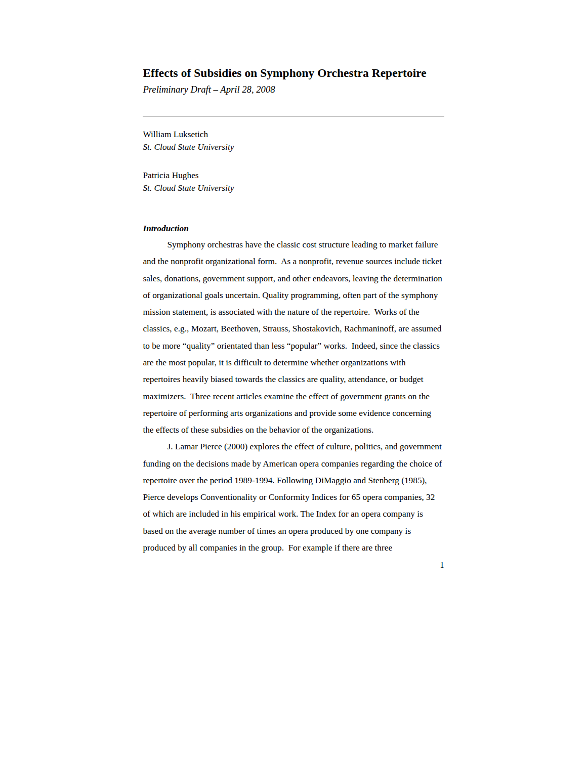Effects of Subsidies on Symphony Orchestra Repertoire
Preliminary Draft – April 28, 2008
William Luksetich
St. Cloud State University
Patricia Hughes
St. Cloud State University
Introduction
Symphony orchestras have the classic cost structure leading to market failure and the nonprofit organizational form. As a nonprofit, revenue sources include ticket sales, donations, government support, and other endeavors, leaving the determination of organizational goals uncertain. Quality programming, often part of the symphony mission statement, is associated with the nature of the repertoire. Works of the classics, e.g., Mozart, Beethoven, Strauss, Shostakovich, Rachmaninoff, are assumed to be more “quality” orientated than less “popular” works. Indeed, since the classics are the most popular, it is difficult to determine whether organizations with repertoires heavily biased towards the classics are quality, attendance, or budget maximizers. Three recent articles examine the effect of government grants on the repertoire of performing arts organizations and provide some evidence concerning the effects of these subsidies on the behavior of the organizations.
J. Lamar Pierce (2000) explores the effect of culture, politics, and government funding on the decisions made by American opera companies regarding the choice of repertoire over the period 1989-1994. Following DiMaggio and Stenberg (1985), Pierce develops Conventionality or Conformity Indices for 65 opera companies, 32 of which are included in his empirical work. The Index for an opera company is based on the average number of times an opera produced by one company is produced by all companies in the group. For example if there are three
1